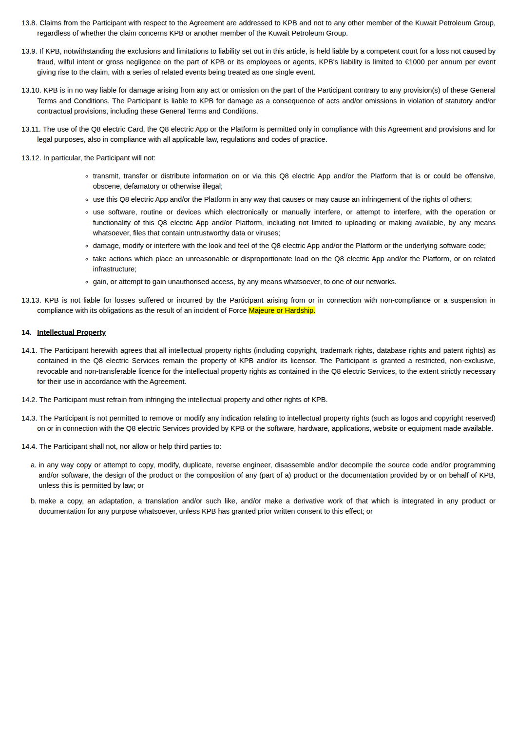13.8. Claims from the Participant with respect to the Agreement are addressed to KPB and not to any other member of the Kuwait Petroleum Group, regardless of whether the claim concerns KPB or another member of the Kuwait Petroleum Group.
13.9. If KPB, notwithstanding the exclusions and limitations to liability set out in this article, is held liable by a competent court for a loss not caused by fraud, wilful intent or gross negligence on the part of KPB or its employees or agents, KPB's liability is limited to €1000 per annum per event giving rise to the claim, with a series of related events being treated as one single event.
13.10. KPB is in no way liable for damage arising from any act or omission on the part of the Participant contrary to any provision(s) of these General Terms and Conditions. The Participant is liable to KPB for damage as a consequence of acts and/or omissions in violation of statutory and/or contractual provisions, including these General Terms and Conditions.
13.11. The use of the Q8 electric Card, the Q8 electric App or the Platform is permitted only in compliance with this Agreement and provisions and for legal purposes, also in compliance with all applicable law, regulations and codes of practice.
13.12. In particular, the Participant will not:
transmit, transfer or distribute information on or via this Q8 electric App and/or the Platform that is or could be offensive, obscene, defamatory or otherwise illegal;
use this Q8 electric App and/or the Platform in any way that causes or may cause an infringement of the rights of others;
use software, routine or devices which electronically or manually interfere, or attempt to interfere, with the operation or functionality of this Q8 electric App and/or Platform, including not limited to uploading or making available, by any means whatsoever, files that contain untrustworthy data or viruses;
damage, modify or interfere with the look and feel of the Q8 electric App and/or the Platform or the underlying software code;
take actions which place an unreasonable or disproportionate load on the Q8 electric App and/or the Platform, or on related infrastructure;
gain, or attempt to gain unauthorised access, by any means whatsoever, to one of our networks.
13.13. KPB is not liable for losses suffered or incurred by the Participant arising from or in connection with non-compliance or a suspension in compliance with its obligations as the result of an incident of Force Majeure or Hardship.
14. Intellectual Property
14.1. The Participant herewith agrees that all intellectual property rights (including copyright, trademark rights, database rights and patent rights) as contained in the Q8 electric Services remain the property of KPB and/or its licensor. The Participant is granted a restricted, non-exclusive, revocable and non-transferable licence for the intellectual property rights as contained in the Q8 electric Services, to the extent strictly necessary for their use in accordance with the Agreement.
14.2. The Participant must refrain from infringing the intellectual property and other rights of KPB.
14.3. The Participant is not permitted to remove or modify any indication relating to intellectual property rights (such as logos and copyright reserved) on or in connection with the Q8 electric Services provided by KPB or the software, hardware, applications, website or equipment made available.
14.4. The Participant shall not, nor allow or help third parties to:
in any way copy or attempt to copy, modify, duplicate, reverse engineer, disassemble and/or decompile the source code and/or programming and/or software, the design of the product or the composition of any (part of a) product or the documentation provided by or on behalf of KPB, unless this is permitted by law; or
make a copy, an adaptation, a translation and/or such like, and/or make a derivative work of that which is integrated in any product or documentation for any purpose whatsoever, unless KPB has granted prior written consent to this effect; or